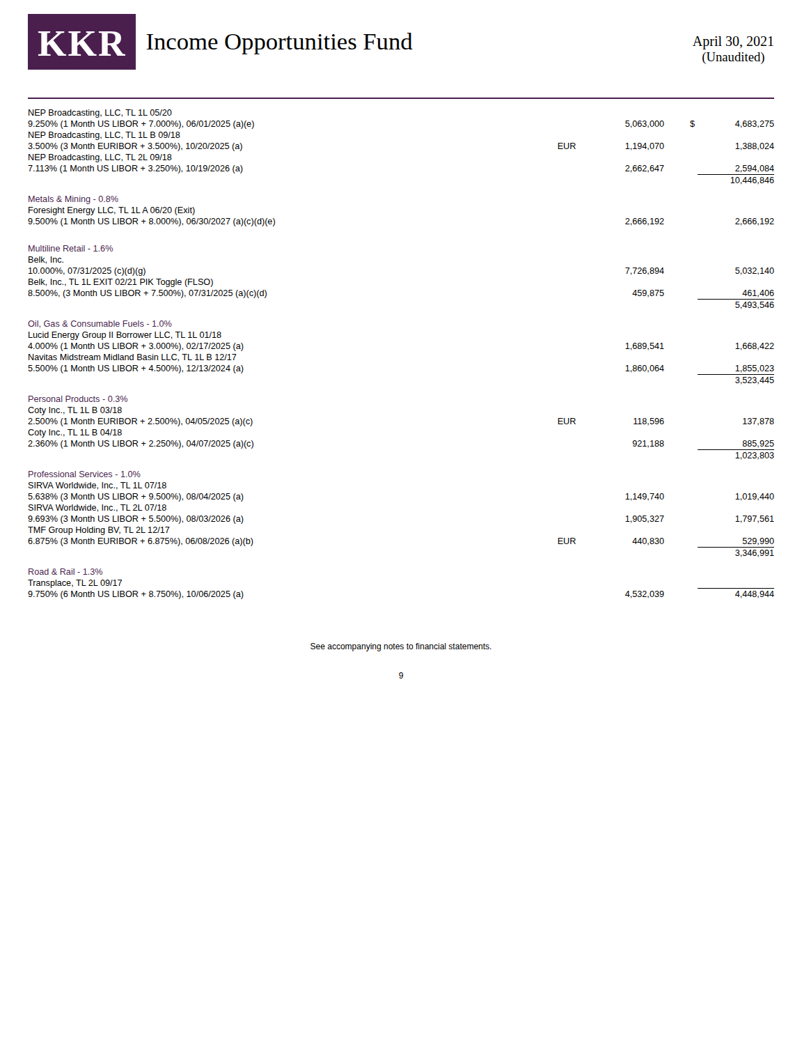KKR
Income Opportunities Fund
April 30, 2021 (Unaudited)
| NEP Broadcasting, LLC, TL 1L 05/20 | | | | |
| 9.250% (1 Month US LIBOR + 7.000%), 06/01/2025 (a)(e) | | 5,063,000 | $ | 4,683,275 |
| NEP Broadcasting, LLC, TL 1L B 09/18 | | | | |
| 3.500% (3 Month EURIBOR + 3.500%), 10/20/2025 (a) | EUR | 1,194,070 | | 1,388,024 |
| NEP Broadcasting, LLC, TL 2L 09/18 | | | | |
| 7.113% (1 Month US LIBOR + 3.250%), 10/19/2026 (a) | | 2,662,647 | | 2,594,084 |
| | | | | 10,446,846 |
| Metals & Mining - 0.8% | | | | |
| Foresight Energy LLC, TL 1L A 06/20 (Exit) | | | | |
| 9.500% (1 Month US LIBOR + 8.000%), 06/30/2027 (a)(c)(d)(e) | | 2,666,192 | | 2,666,192 |
| Multiline Retail - 1.6% | | | | |
| Belk, Inc. | | | | |
| 10.000%, 07/31/2025 (c)(d)(g) | | 7,726,894 | | 5,032,140 |
| Belk, Inc., TL 1L EXIT 02/21 PIK Toggle (FLSO) | | | | |
| 8.500%, (3 Month US LIBOR + 7.500%), 07/31/2025 (a)(c)(d) | | 459,875 | | 461,406 |
| | | | | 5,493,546 |
| Oil, Gas & Consumable Fuels - 1.0% | | | | |
| Lucid Energy Group II Borrower LLC, TL 1L 01/18 | | | | |
| 4.000% (1 Month US LIBOR + 3.000%), 02/17/2025 (a) | | 1,689,541 | | 1,668,422 |
| Navitas Midstream Midland Basin LLC, TL 1L B 12/17 | | | | |
| 5.500% (1 Month US LIBOR + 4.500%), 12/13/2024 (a) | | 1,860,064 | | 1,855,023 |
| | | | | 3,523,445 |
| Personal Products - 0.3% | | | | |
| Coty Inc., TL 1L B 03/18 | | | | |
| 2.500% (1 Month EURIBOR + 2.500%), 04/05/2025 (a)(c) | EUR | 118,596 | | 137,878 |
| Coty Inc., TL 1L B 04/18 | | | | |
| 2.360% (1 Month US LIBOR + 2.250%), 04/07/2025 (a)(c) | | 921,188 | | 885,925 |
| | | | | 1,023,803 |
| Professional Services - 1.0% | | | | |
| SIRVA Worldwide, Inc., TL 1L 07/18 | | | | |
| 5.638% (3 Month US LIBOR + 9.500%), 08/04/2025 (a) | | 1,149,740 | | 1,019,440 |
| SIRVA Worldwide, Inc., TL 2L 07/18 | | | | |
| 9.693% (3 Month US LIBOR + 5.500%), 08/03/2026 (a) | | 1,905,327 | | 1,797,561 |
| TMF Group Holding BV, TL 2L 12/17 | | | | |
| 6.875% (3 Month EURIBOR + 6.875%), 06/08/2026 (a)(b) | EUR | 440,830 | | 529,990 |
| | | | | 3,346,991 |
| Road & Rail - 1.3% | | | | |
| Transplace, TL 2L 09/17 | | | | |
| 9.750% (6 Month US LIBOR + 8.750%), 10/06/2025 (a) | | 4,532,039 | | 4,448,944 |
See accompanying notes to financial statements.
9